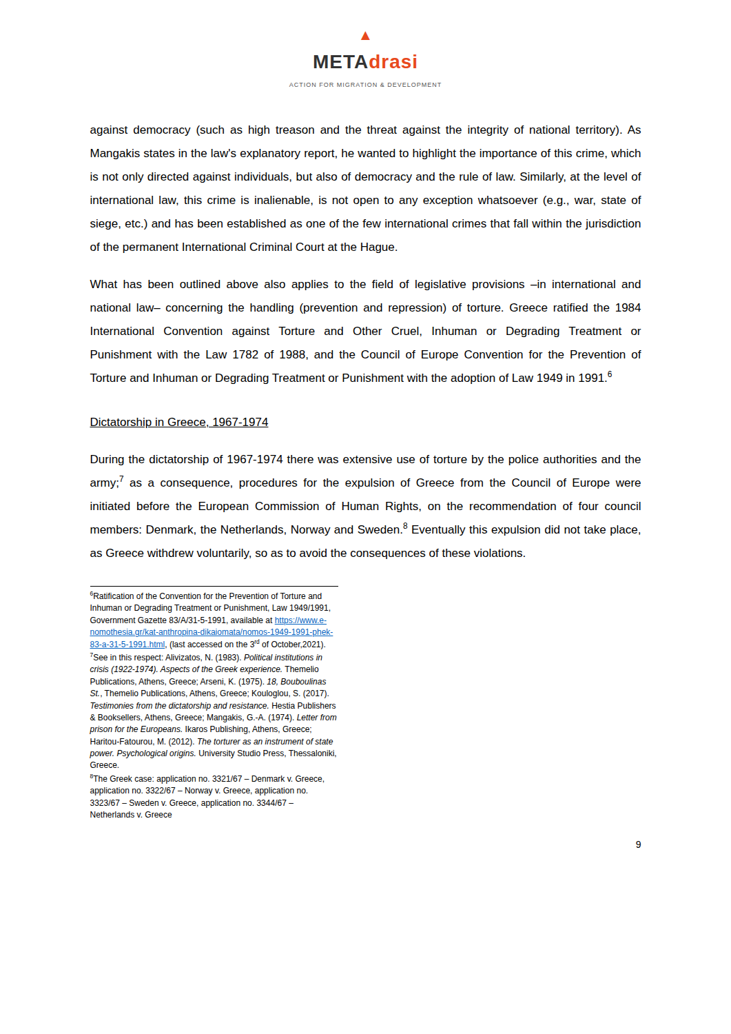▲
META drasi
ACTION FOR MIGRATION & DEVELOPMENT
against democracy (such as high treason and the threat against the integrity of national territory). As Mangakis states in the law's explanatory report, he wanted to highlight the importance of this crime, which is not only directed against individuals, but also of democracy and the rule of law. Similarly, at the level of international law, this crime is inalienable, is not open to any exception whatsoever (e.g., war, state of siege, etc.) and has been established as one of the few international crimes that fall within the jurisdiction of the permanent International Criminal Court at the Hague.
What has been outlined above also applies to the field of legislative provisions –in international and national law– concerning the handling (prevention and repression) of torture. Greece ratified the 1984 International Convention against Torture and Other Cruel, Inhuman or Degrading Treatment or Punishment with the Law 1782 of 1988, and the Council of Europe Convention for the Prevention of Torture and Inhuman or Degrading Treatment or Punishment with the adoption of Law 1949 in 1991.6
Dictatorship in Greece, 1967-1974
During the dictatorship of 1967-1974 there was extensive use of torture by the police authorities and the army;7 as a consequence, procedures for the expulsion of Greece from the Council of Europe were initiated before the European Commission of Human Rights, on the recommendation of four council members: Denmark, the Netherlands, Norway and Sweden.8 Eventually this expulsion did not take place, as Greece withdrew voluntarily, so as to avoid the consequences of these violations.
6Ratification of the Convention for the Prevention of Torture and Inhuman or Degrading Treatment or Punishment, Law 1949/1991, Government Gazette 83/A/31-5-1991, available at https://www.e-nomothesia.gr/kat-anthropina-dikaiomata/nomos-1949-1991-phek-83-a-31-5-1991.html, (last accessed on the 3rd of October,2021).
7See in this respect: Alivizatos, N. (1983). Political institutions in crisis (1922-1974). Aspects of the Greek experience. Themelio Publications, Athens, Greece; Arseni, K. (1975). 18, Bouboulinas St., Themelio Publications, Athens, Greece; Kouloglou, S. (2017). Testimonies from the dictatorship and resistance. Hestia Publishers & Booksellers, Athens, Greece; Mangakis, G.-A. (1974). Letter from prison for the Europeans. Ikaros Publishing, Athens, Greece; Haritou-Fatourou, M. (2012). The torturer as an instrument of state power. Psychological origins. University Studio Press, Thessaloniki, Greece.
8The Greek case: application no. 3321/67 – Denmark v. Greece, application no. 3322/67 – Norway v. Greece, application no. 3323/67 – Sweden v. Greece, application no. 3344/67 – Netherlands v. Greece
9